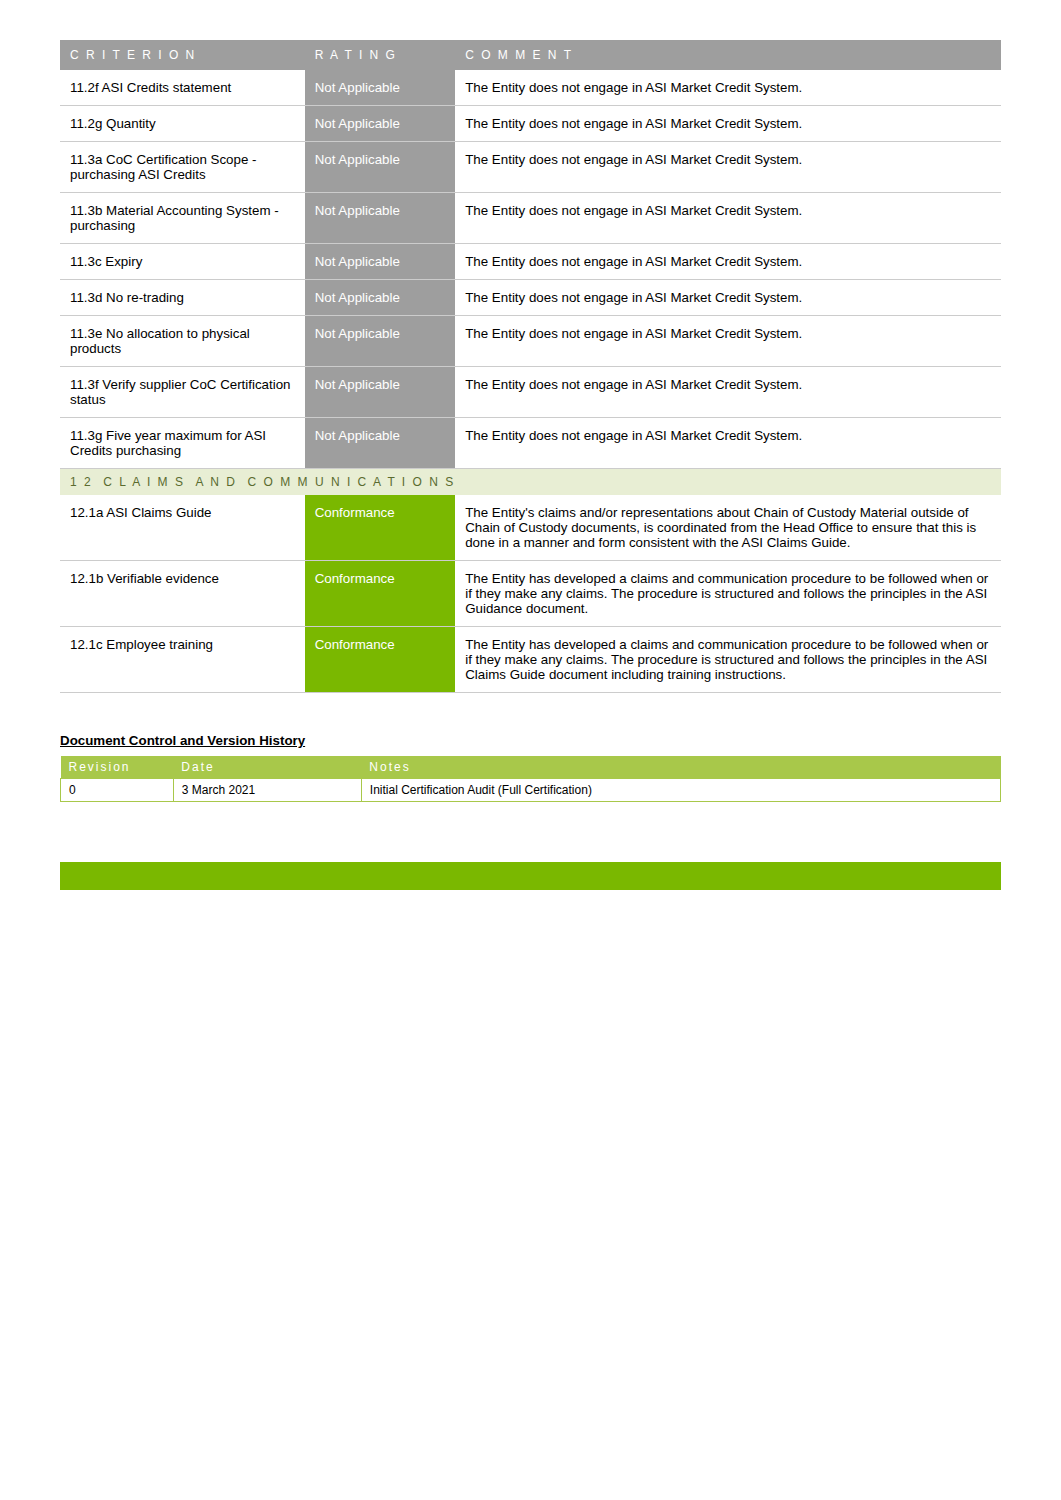| C R I T E R I O N | R A T I N G | C O M M E N T |
| --- | --- | --- |
| 11.2f ASI Credits statement | Not Applicable | The Entity does not engage in ASI Market Credit System. |
| 11.2g Quantity | Not Applicable | The Entity does not engage in ASI Market Credit System. |
| 11.3a CoC Certification Scope - purchasing ASI Credits | Not Applicable | The Entity does not engage in ASI Market Credit System. |
| 11.3b Material Accounting System - purchasing | Not Applicable | The Entity does not engage in ASI Market Credit System. |
| 11.3c Expiry | Not Applicable | The Entity does not engage in ASI Market Credit System. |
| 11.3d No re-trading | Not Applicable | The Entity does not engage in ASI Market Credit System. |
| 11.3e No allocation to physical products | Not Applicable | The Entity does not engage in ASI Market Credit System. |
| 11.3f Verify supplier CoC Certification status | Not Applicable | The Entity does not engage in ASI Market Credit System. |
| 11.3g Five year maximum for ASI Credits purchasing | Not Applicable | The Entity does not engage in ASI Market Credit System. |
| 1 2 C L A I M S A N D C O M M U N I C A T I O N S |
| 12.1a ASI Claims Guide | Conformance | The Entity's claims and/or representations about Chain of Custody Material outside of Chain of Custody documents, is coordinated from the Head Office to ensure that this is done in a manner and form consistent with the ASI Claims Guide. |
| 12.1b Verifiable evidence | Conformance | The Entity has developed a claims and communication procedure to be followed when or if they make any claims. The procedure is structured and follows the principles in the ASI Guidance document. |
| 12.1c Employee training | Conformance | The Entity has developed a claims and communication procedure to be followed when or if they make any claims. The procedure is structured and follows the principles in the ASI Claims Guide document including training instructions. |
Document Control and Version History
| Revision | Date | Notes |
| --- | --- | --- |
| 0 | 3 March 2021 | Initial Certification Audit (Full Certification) |